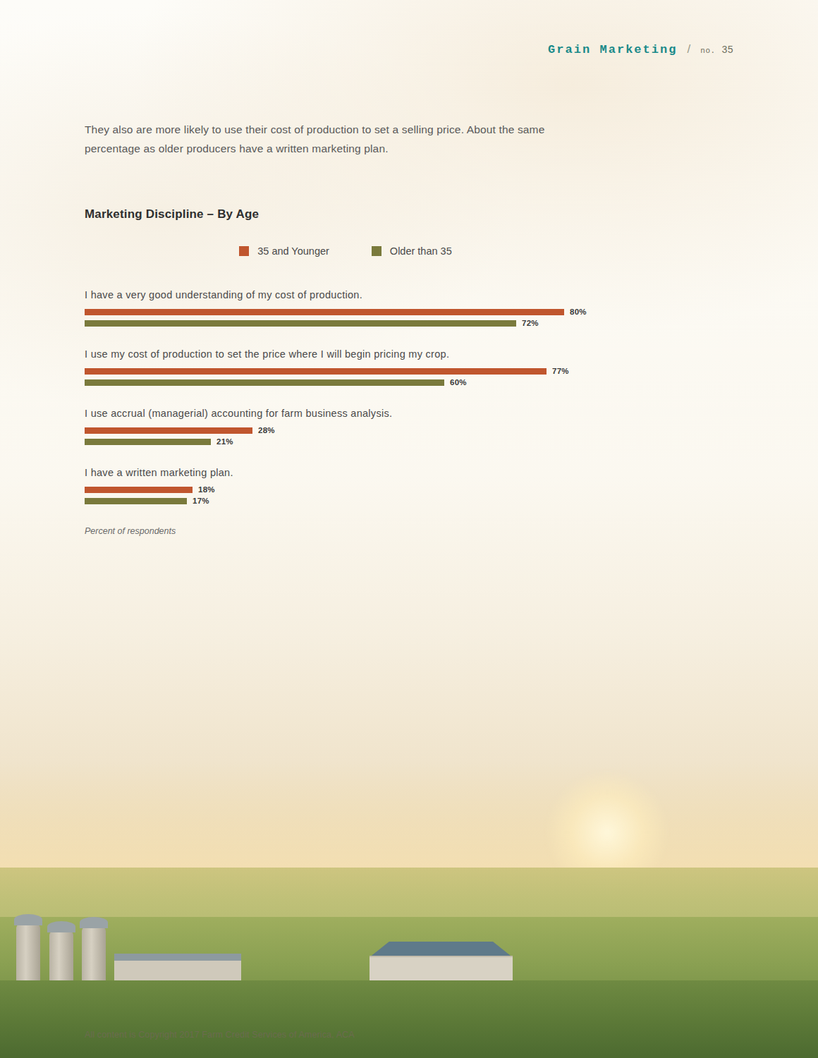Grain Marketing / no. 35
They also are more likely to use their cost of production to set a selling price. About the same percentage as older producers have a written marketing plan.
Marketing Discipline – By Age
35 and Younger
Older than 35
I have a very good understanding of my cost of production.
80%
72%
I use my cost of production to set the price where I will begin pricing my crop.
77%
60%
I use accrual (managerial) accounting for farm business analysis.
28%
21%
I have a written marketing plan.
18%
17%
Percent of respondents
All content is Copyright 2017 Farm Credit Services of America, ACA